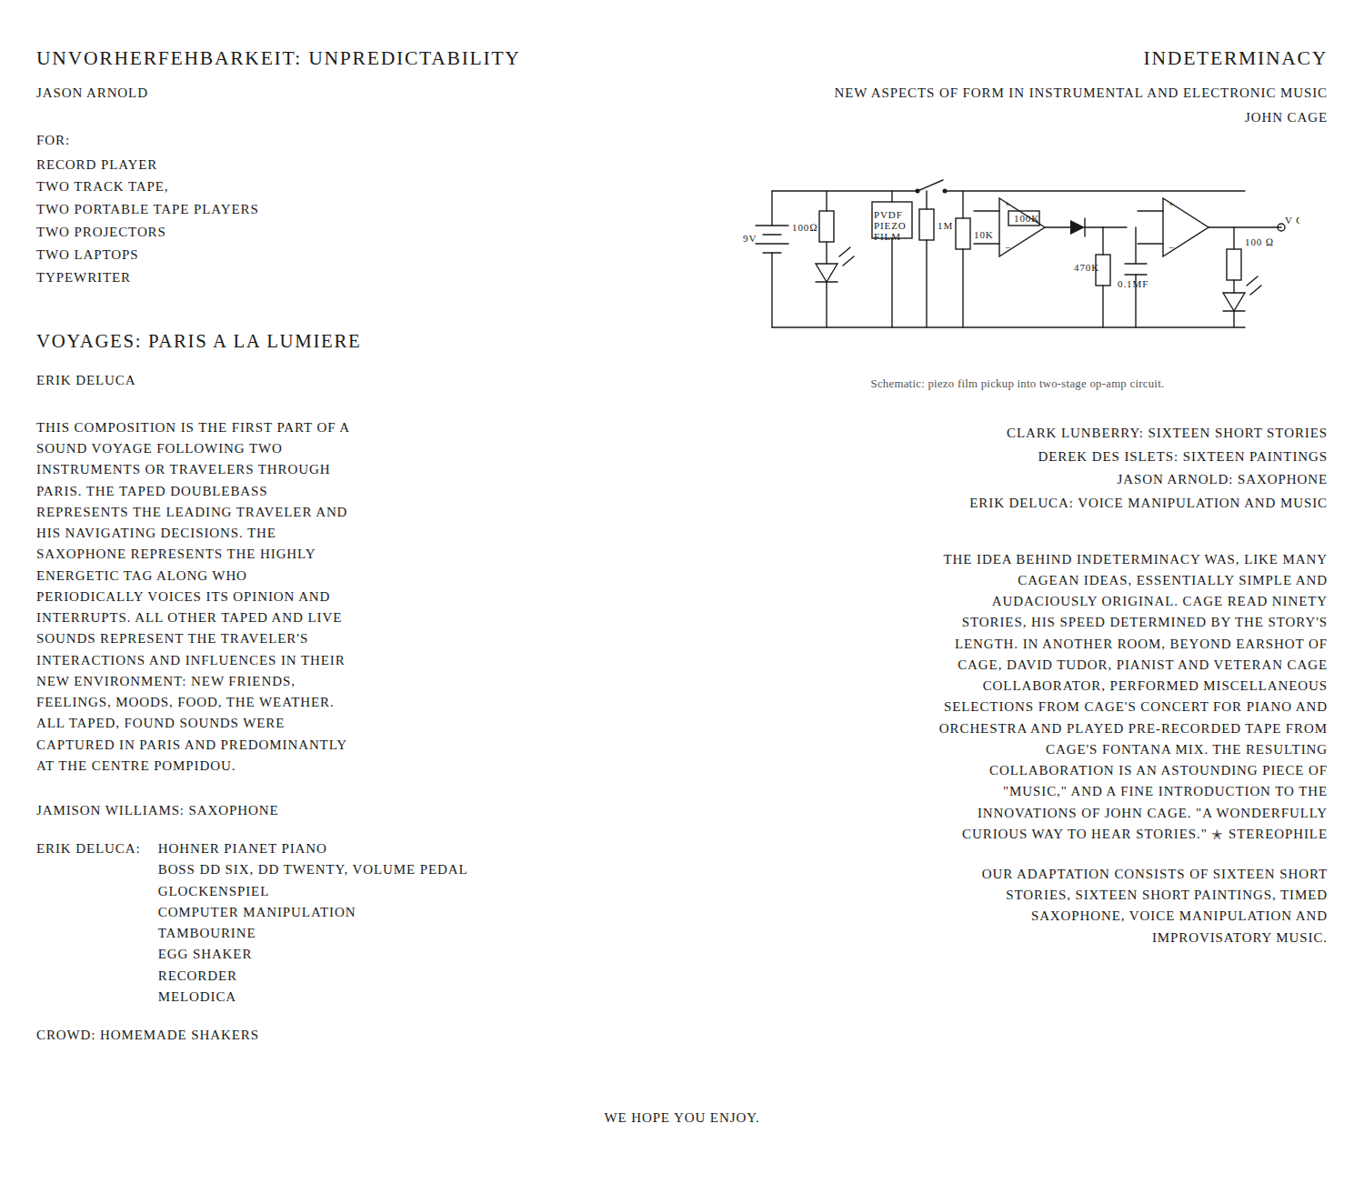Unvorherfehbarkeit: Unpredictability
Jason Arnold
For:
Record Player
Two Track Tape,
Two Portable Tape Players
Two Projectors
Two Laptops
Typewriter
Voyages: Paris a la Lumiere
Erik DeLuca
This composition is the first part of a sound voyage following two instruments or travelers through Paris. The taped doublebass represents the leading traveler and his navigating decisions. The saxophone represents the highly energetic tag along who periodically voices its opinion and interrupts. All other taped and live sounds represent the traveler's interactions and influences in their new environment: new friends, feelings, moods, food, the weather. All taped, found sounds were captured in Paris and predominantly at the Centre Pompidou.
Jamison Williams: Saxophone
Erik DeLuca:
Hohner Pianet Piano
Boss DD Six, DD Twenty, Volume Pedal
Glockenspiel
Computer Manipulation
Tambourine
Egg Shaker
Recorder
Melodica
Crowd: Homemade Shakers
Indeterminacy
New Aspects of Form in Instrumental and Electronic Music
John Cage
Hand-drawn schematic A 9 volt battery feeds a 100 ohm resistor and photodiode, a PVDF piezo film element with 1M and 10k resistors into an op-amp, through a diode and 100k resistor, a 470k resistor and 0.1 microfarad capacitor, into a second op-amp whose output is V out, with a 100 ohm resistor and LED to ground. 9V 100Ω PVDF Piezo Film 1M 10k + − 100k 470k 0.1µF + − 100 Ω V out
Schematic: piezo film pickup into two-stage op-amp circuit.
Clark Lunberry: Sixteen Short Stories
Derek des Islets: Sixteen Paintings
Jason Arnold: Saxophone
Erik DeLuca: Voice Manipulation and Music
The idea behind Indeterminacy was, like many Cagean ideas, essentially simple and audaciously original. Cage read ninety stories, his speed determined by the story's length. In another room, beyond earshot of Cage, David Tudor, pianist and veteran Cage collaborator, performed miscellaneous selections from Cage's Concert for Piano and Orchestra and played pre-recorded tape from Cage's Fontana Mix. The resulting collaboration is an astounding piece of "music," and a fine introduction to the innovations of John Cage. "A wonderfully curious way to hear stories." ✭ Stereophile
Our adaptation consists of sixteen short stories, sixteen short paintings, timed saxophone, voice manipulation and improvisatory music.
We hope you enjoy.